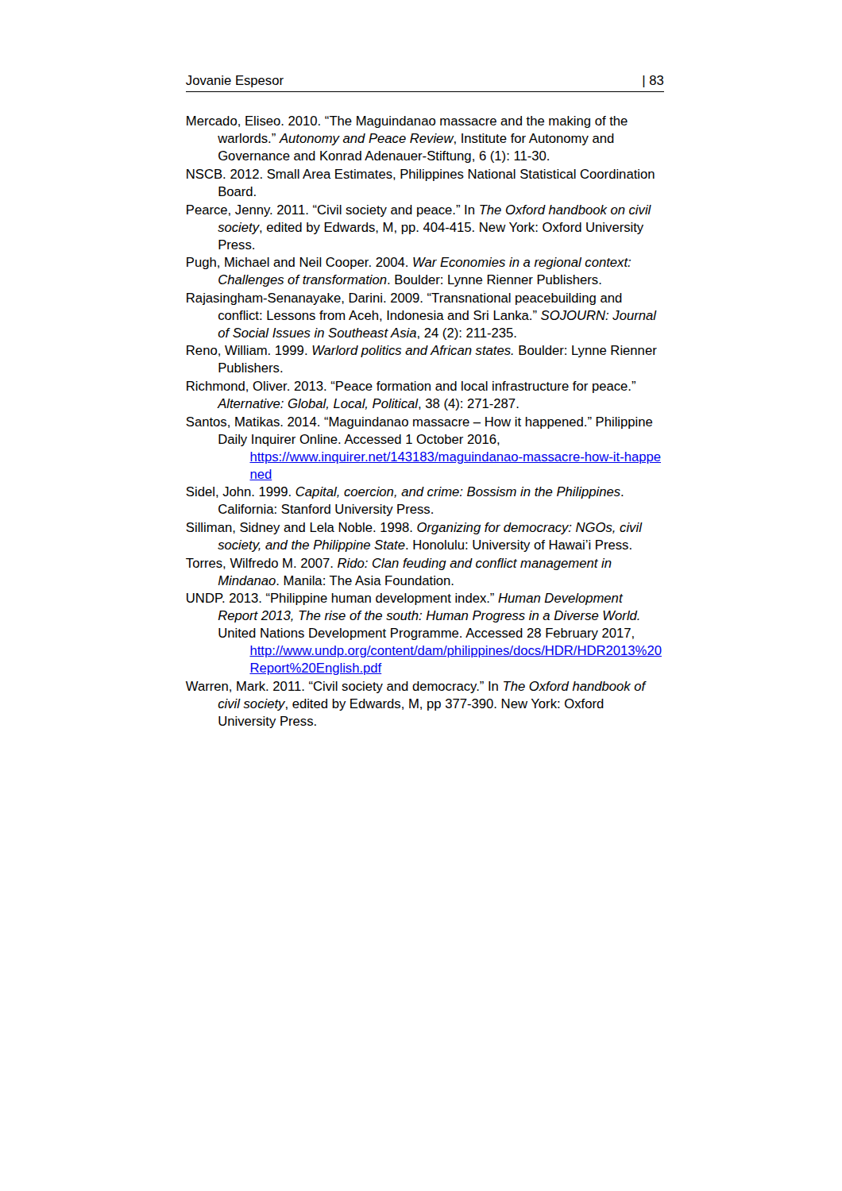Jovanie Espesor | 83
Mercado, Eliseo. 2010. “The Maguindanao massacre and the making of the warlords.” Autonomy and Peace Review, Institute for Autonomy and Governance and Konrad Adenauer-Stiftung, 6 (1): 11-30.
NSCB. 2012. Small Area Estimates, Philippines National Statistical Coordination Board.
Pearce, Jenny. 2011. “Civil society and peace.” In The Oxford handbook on civil society, edited by Edwards, M, pp. 404-415. New York: Oxford University Press.
Pugh, Michael and Neil Cooper. 2004. War Economies in a regional context: Challenges of transformation. Boulder: Lynne Rienner Publishers.
Rajasingham-Senanayake, Darini. 2009. “Transnational peacebuilding and conflict: Lessons from Aceh, Indonesia and Sri Lanka.” SOJOURN: Journal of Social Issues in Southeast Asia, 24 (2): 211-235.
Reno, William. 1999. Warlord politics and African states. Boulder: Lynne Rienner Publishers.
Richmond, Oliver. 2013. “Peace formation and local infrastructure for peace.” Alternative: Global, Local, Political, 38 (4): 271-287.
Santos, Matikas. 2014. “Maguindanao massacre – How it happened.” Philippine Daily Inquirer Online. Accessed 1 October 2016, https://www.inquirer.net/143183/maguindanao-massacre-how-it-happened
Sidel, John. 1999. Capital, coercion, and crime: Bossism in the Philippines. California: Stanford University Press.
Silliman, Sidney and Lela Noble. 1998. Organizing for democracy: NGOs, civil society, and the Philippine State. Honolulu: University of Hawai’i Press.
Torres, Wilfredo M. 2007. Rido: Clan feuding and conflict management in Mindanao. Manila: The Asia Foundation.
UNDP. 2013. “Philippine human development index.” Human Development Report 2013, The rise of the south: Human Progress in a Diverse World. United Nations Development Programme. Accessed 28 February 2017, http://www.undp.org/content/dam/philippines/docs/HDR/HDR2013%20Report%20English.pdf
Warren, Mark. 2011. “Civil society and democracy.” In The Oxford handbook of civil society, edited by Edwards, M, pp 377-390. New York: Oxford University Press.